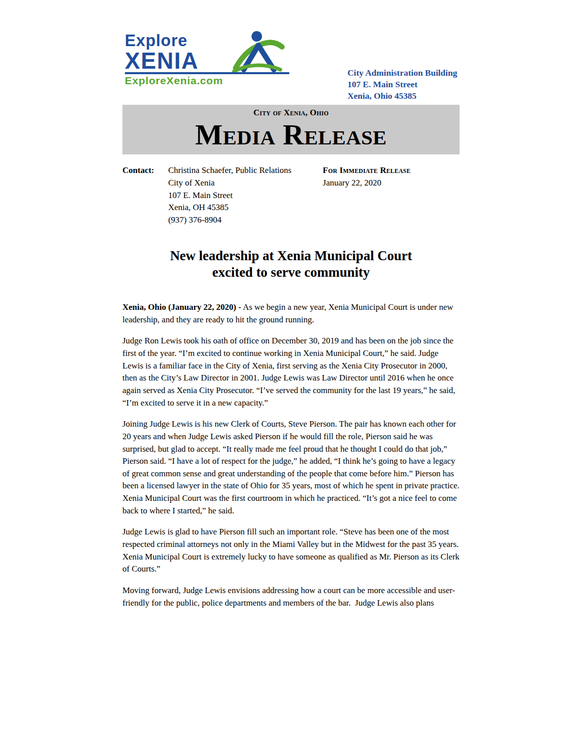Explore XENIA ExploreXenia.com
City Administration Building
107 E. Main Street
Xenia, Ohio 45385
City of Xenia, Ohio
Media Release
Contact:
Christina Schaefer, Public Relations
City of Xenia
107 E. Main Street
Xenia, OH 45385
(937) 376-8904
For Immediate Release
January 22, 2020
New leadership at Xenia Municipal Court
excited to serve community
Xenia, Ohio (January 22, 2020) - As we begin a new year, Xenia Municipal Court is under new leadership, and they are ready to hit the ground running.
Judge Ron Lewis took his oath of office on December 30, 2019 and has been on the job since the first of the year. “I’m excited to continue working in Xenia Municipal Court,” he said. Judge Lewis is a familiar face in the City of Xenia, first serving as the Xenia City Prosecutor in 2000, then as the City’s Law Director in 2001. Judge Lewis was Law Director until 2016 when he once again served as Xenia City Prosecutor. “I’ve served the community for the last 19 years,” he said, “I’m excited to serve it in a new capacity.”
Joining Judge Lewis is his new Clerk of Courts, Steve Pierson. The pair has known each other for 20 years and when Judge Lewis asked Pierson if he would fill the role, Pierson said he was surprised, but glad to accept. “It really made me feel proud that he thought I could do that job,” Pierson said. “I have a lot of respect for the judge,” he added, “I think he’s going to have a legacy of great common sense and great understanding of the people that come before him.” Pierson has been a licensed lawyer in the state of Ohio for 35 years, most of which he spent in private practice. Xenia Municipal Court was the first courtroom in which he practiced. “It’s got a nice feel to come back to where I started,” he said.
Judge Lewis is glad to have Pierson fill such an important role. “Steve has been one of the most respected criminal attorneys not only in the Miami Valley but in the Midwest for the past 35 years. Xenia Municipal Court is extremely lucky to have someone as qualified as Mr. Pierson as its Clerk of Courts.”
Moving forward, Judge Lewis envisions addressing how a court can be more accessible and user-friendly for the public, police departments and members of the bar. Judge Lewis also plans